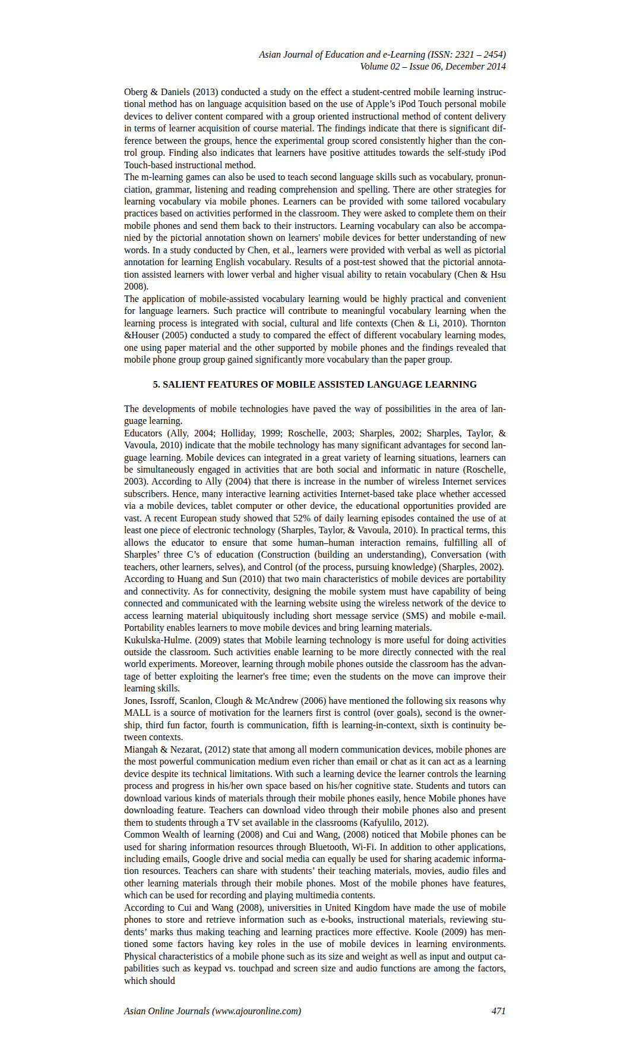Asian Journal of Education and e-Learning (ISSN: 2321 – 2454) Volume 02 – Issue 06, December 2014
Oberg & Daniels (2013) conducted a study on the effect a student-centred mobile learning instructional method has on language acquisition based on the use of Apple’s iPod Touch personal mobile devices to deliver content compared with a group oriented instructional method of content delivery in terms of learner acquisition of course material. The findings indicate that there is significant difference between the groups, hence the experimental group scored consistently higher than the control group. Finding also indicates that learners have positive attitudes towards the self-study iPod Touch-based instructional method.
The m-learning games can also be used to teach second language skills such as vocabulary, pronunciation, grammar, listening and reading comprehension and spelling. There are other strategies for learning vocabulary via mobile phones. Learners can be provided with some tailored vocabulary practices based on activities performed in the classroom. They were asked to complete them on their mobile phones and send them back to their instructors. Learning vocabulary can also be accompanied by the pictorial annotation shown on learners' mobile devices for better understanding of new words. In a study conducted by Chen, et al., learners were provided with verbal as well as pictorial annotation for learning English vocabulary. Results of a post-test showed that the pictorial annotation assisted learners with lower verbal and higher visual ability to retain vocabulary (Chen & Hsu 2008).
The application of mobile-assisted vocabulary learning would be highly practical and convenient for language learners. Such practice will contribute to meaningful vocabulary learning when the learning process is integrated with social, cultural and life contexts (Chen & Li, 2010). Thornton &Houser (2005) conducted a study to compared the effect of different vocabulary learning modes, one using paper material and the other supported by mobile phones and the findings revealed that mobile phone group group gained significantly more vocabulary than the paper group.
5. SALIENT FEATURES OF MOBILE ASSISTED LANGUAGE LEARNING
The developments of mobile technologies have paved the way of possibilities in the area of language learning.
Educators (Ally, 2004; Holliday, 1999; Roschelle, 2003; Sharples, 2002; Sharples, Taylor, & Vavoula, 2010) indicate that the mobile technology has many significant advantages for second language learning. Mobile devices can integrated in a great variety of learning situations, learners can be simultaneously engaged in activities that are both social and informatic in nature (Roschelle, 2003). According to Ally (2004) that there is increase in the number of wireless Internet services subscribers. Hence, many interactive learning activities Internet-based take place whether accessed via a mobile devices, tablet computer or other device, the educational opportunities provided are vast. A recent European study showed that 52% of daily learning episodes contained the use of at least one piece of electronic technology (Sharples, Taylor, & Vavoula, 2010). In practical terms, this allows the educator to ensure that some human–human interaction remains, fulfilling all of Sharples’ three C’s of education (Construction (building an understanding), Conversation (with teachers, other learners, selves), and Control (of the process, pursuing knowledge) (Sharples, 2002).
According to Huang and Sun (2010) that two main characteristics of mobile devices are portability and connectivity. As for connectivity, designing the mobile system must have capability of being connected and communicated with the learning website using the wireless network of the device to access learning material ubiquitously including short message service (SMS) and mobile e-mail. Portability enables learners to move mobile devices and bring learning materials.
Kukulska-Hulme. (2009) states that Mobile learning technology is more useful for doing activities outside the classroom. Such activities enable learning to be more directly connected with the real world experiments. Moreover, learning through mobile phones outside the classroom has the advantage of better exploiting the learner's free time; even the students on the move can improve their learning skills.
Jones, Issroff, Scanlon, Clough & McAndrew (2006) have mentioned the following six reasons why MALL is a source of motivation for the learners first is control (over goals), second is the ownership, third fun factor, fourth is communication, fifth is learning-in-context, sixth is continuity between contexts.
Miangah & Nezarat, (2012) state that among all modern communication devices, mobile phones are the most powerful communication medium even richer than email or chat as it can act as a learning device despite its technical limitations. With such a learning device the learner controls the learning process and progress in his/her own space based on his/her cognitive state. Students and tutors can download various kinds of materials through their mobile phones easily, hence Mobile phones have downloading feature. Teachers can download video through their mobile phones also and present them to students through a TV set available in the classrooms (Kafyulilo, 2012).
Common Wealth of learning (2008) and Cui and Wang, (2008) noticed that Mobile phones can be used for sharing information resources through Bluetooth, Wi-Fi. In addition to other applications, including emails, Google drive and social media can equally be used for sharing academic information resources. Teachers can share with students’ their teaching materials, movies, audio files and other learning materials through their mobile phones. Most of the mobile phones have features, which can be used for recording and playing multimedia contents.
According to Cui and Wang (2008), universities in United Kingdom have made the use of mobile phones to store and retrieve information such as e-books, instructional materials, reviewing students’ marks thus making teaching and learning practices more effective. Koole (2009) has mentioned some factors having key roles in the use of mobile devices in learning environments. Physical characteristics of a mobile phone such as its size and weight as well as input and output capabilities such as keypad vs. touchpad and screen size and audio functions are among the factors, which should
Asian Online Journals (www.ajouronline.com) 471